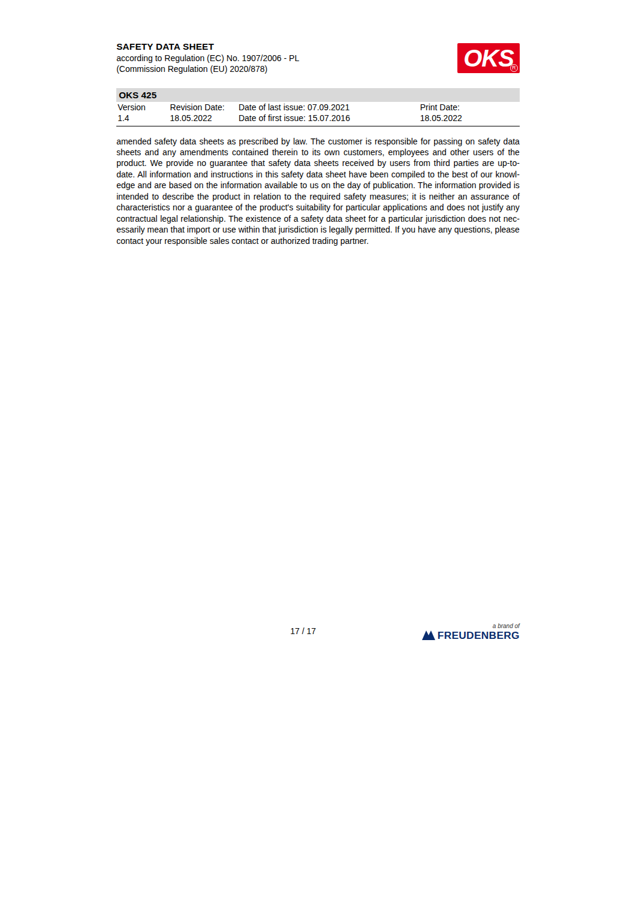SAFETY DATA SHEET
according to Regulation (EC) No. 1907/2006 - PL
(Commission Regulation (EU) 2020/878)
OKS R
OKS 425
| Version 1.4 | Revision Date: 18.05.2022 | Date of last issue: 07.09.2021 Date of first issue: 15.07.2016 | Print Date: 18.05.2022 |
amended safety data sheets as prescribed by law. The customer is responsible for passing on safety data sheets and any amendments contained therein to its own customers, employees and other users of the product. We provide no guarantee that safety data sheets received by users from third parties are up-to-date. All information and instructions in this safety data sheet have been compiled to the best of our knowledge and are based on the information available to us on the day of publication. The information provided is intended to describe the product in relation to the required safety measures; it is neither an assurance of characteristics nor a guarantee of the product's suitability for particular applications and does not justify any contractual legal relation­ship. The existence of a safety data sheet for a particular jurisdiction does not necessarily mean that import or use within that jurisdiction is legally permitted. If you have any questions, please contact your responsible sales contact or authorized trading partner.
17 / 17
a brand of
FREUDENBERG